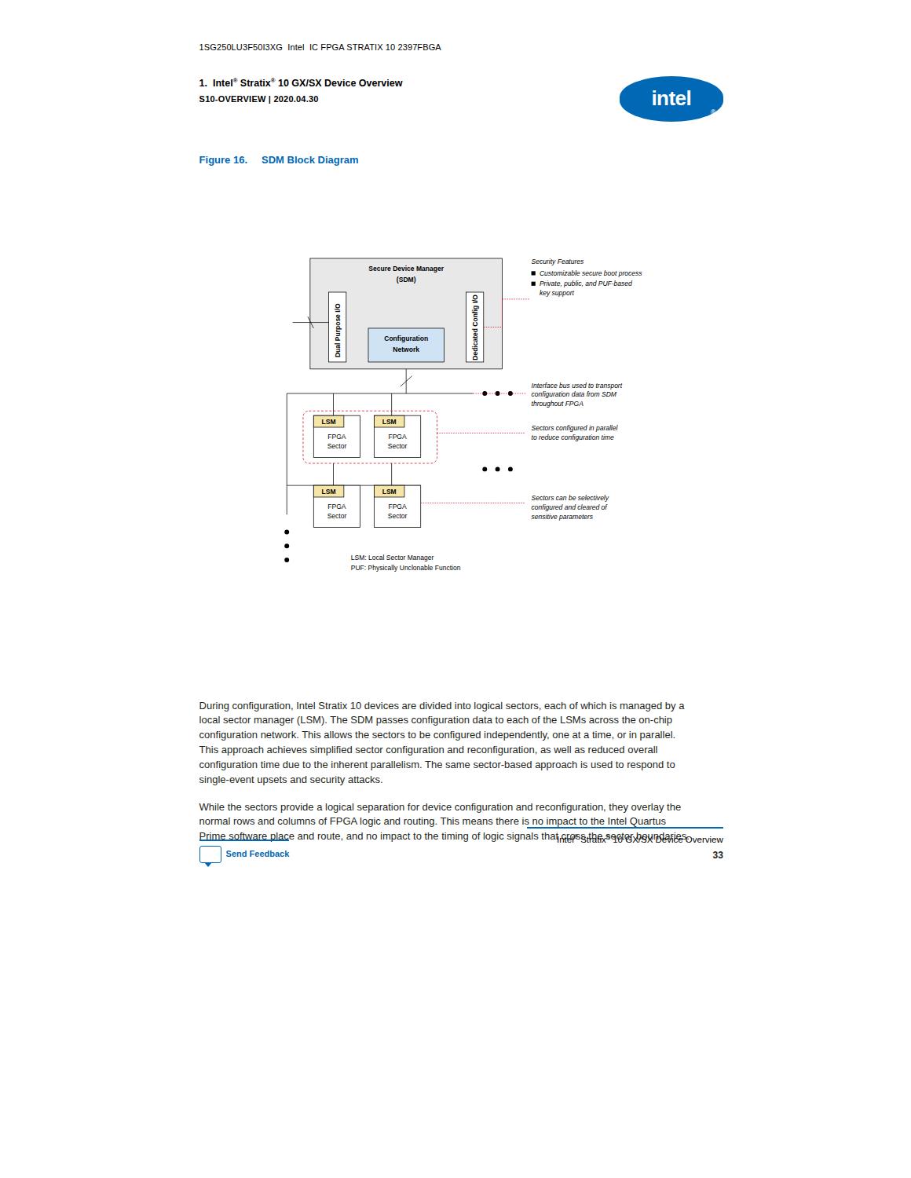1SG250LU3F50I3XG Intel IC FPGA STRATIX 10 2397FBGA
1. Intel® Stratix® 10 GX/SX Device Overview S10-OVERVIEW | 2020.04.30
intel®
Figure 16. SDM Block Diagram
Secure Device Manager (SDM) Dual Purpose I/O Dedicated Config I/O Configuration Network Security Features Customizable secure boot process Private, public, and PUF-based key support Interface bus used to transport configuration data from SDM throughout FPGA LSM FPGA Sector LSM FPGA Sector Sectors configured in parallel to reduce configuration time LSM FPGA Sector LSM FPGA Sector Sectors can be selectively configured and cleared of sensitive parameters LSM: Local Sector Manager PUF: Physically Unclonable Function
During configuration, Intel Stratix 10 devices are divided into logical sectors, each of which is managed by a local sector manager (LSM). The SDM passes configuration data to each of the LSMs across the on-chip configuration network. This allows the sectors to be configured independently, one at a time, or in parallel. This approach achieves simplified sector configuration and reconfiguration, as well as reduced overall configuration time due to the inherent parallelism. The same sector-based approach is used to respond to single-event upsets and security attacks.
While the sectors provide a logical separation for device configuration and reconfiguration, they overlay the normal rows and columns of FPGA logic and routing. This means there is no impact to the Intel Quartus Prime software place and route, and no impact to the timing of logic signals that cross the sector boundaries.
Send Feedback
Intel® Stratix® 10 GX/SX Device Overview
33